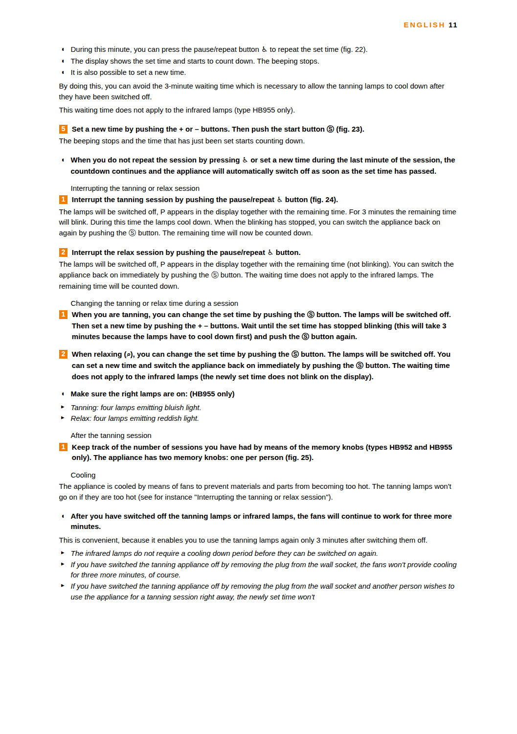ENGLISH 11
During this minute, you can press the pause/repeat button ♿ to repeat the set time (fig. 22).
The display shows the set time and starts to count down. The beeping stops.
It is also possible to set a new time.
By doing this, you can avoid the 3-minute waiting time which is necessary to allow the tanning lamps to cool down after they have been switched off.
This waiting time does not apply to the infrared lamps (type HB955 only).
5
Set a new time by pushing the + or – buttons. Then push the start button Ⓢ (fig. 23).
The beeping stops and the time that has just been set starts counting down.
When you do not repeat the session by pressing ♿ or set a new time during the last minute of the session, the countdown continues and the appliance will automatically switch off as soon as the set time has passed.
Interrupting the tanning or relax session
1
Interrupt the tanning session by pushing the pause/repeat ♿ button (fig. 24).
The lamps will be switched off, P appears in the display together with the remaining time. For 3 minutes the remaining time will blink. During this time the lamps cool down. When the blinking has stopped, you can switch the appliance back on again by pushing the Ⓢ button. The remaining time will now be counted down.
2
Interrupt the relax session by pushing the pause/repeat ♿ button.
The lamps will be switched off, P appears in the display together with the remaining time (not blinking). You can switch the appliance back on immediately by pushing the Ⓢ button. The waiting time does not apply to the infrared lamps. The remaining time will be counted down.
Changing the tanning or relax time during a session
1
When you are tanning, you can change the set time by pushing the Ⓢ button. The lamps will be switched off. Then set a new time by pushing the + – buttons. Wait until the set time has stopped blinking (this will take 3 minutes because the lamps have to cool down first) and push the Ⓢ button again.
2
When relaxing (⌕), you can change the set time by pushing the Ⓢ button. The lamps will be switched off. You can set a new time and switch the appliance back on immediately by pushing the Ⓢ button. The waiting time does not apply to the infrared lamps (the newly set time does not blink on the display).
Make sure the right lamps are on: (HB955 only)
Tanning: four lamps emitting bluish light.
Relax: four lamps emitting reddish light.
After the tanning session
1
Keep track of the number of sessions you have had by means of the memory knobs (types HB952 and HB955 only). The appliance has two memory knobs: one per person (fig. 25).
Cooling
The appliance is cooled by means of fans to prevent materials and parts from becoming too hot. The tanning lamps won't go on if they are too hot (see for instance "Interrupting the tanning or relax session").
After you have switched off the tanning lamps or infrared lamps, the fans will continue to work for three more minutes.
This is convenient, because it enables you to use the tanning lamps again only 3 minutes after switching them off.
The infrared lamps do not require a cooling down period before they can be switched on again.
If you have switched the tanning appliance off by removing the plug from the wall socket, the fans won't provide cooling for three more minutes, of course.
If you have switched the tanning appliance off by removing the plug from the wall socket and another person wishes to use the appliance for a tanning session right away, the newly set time won't